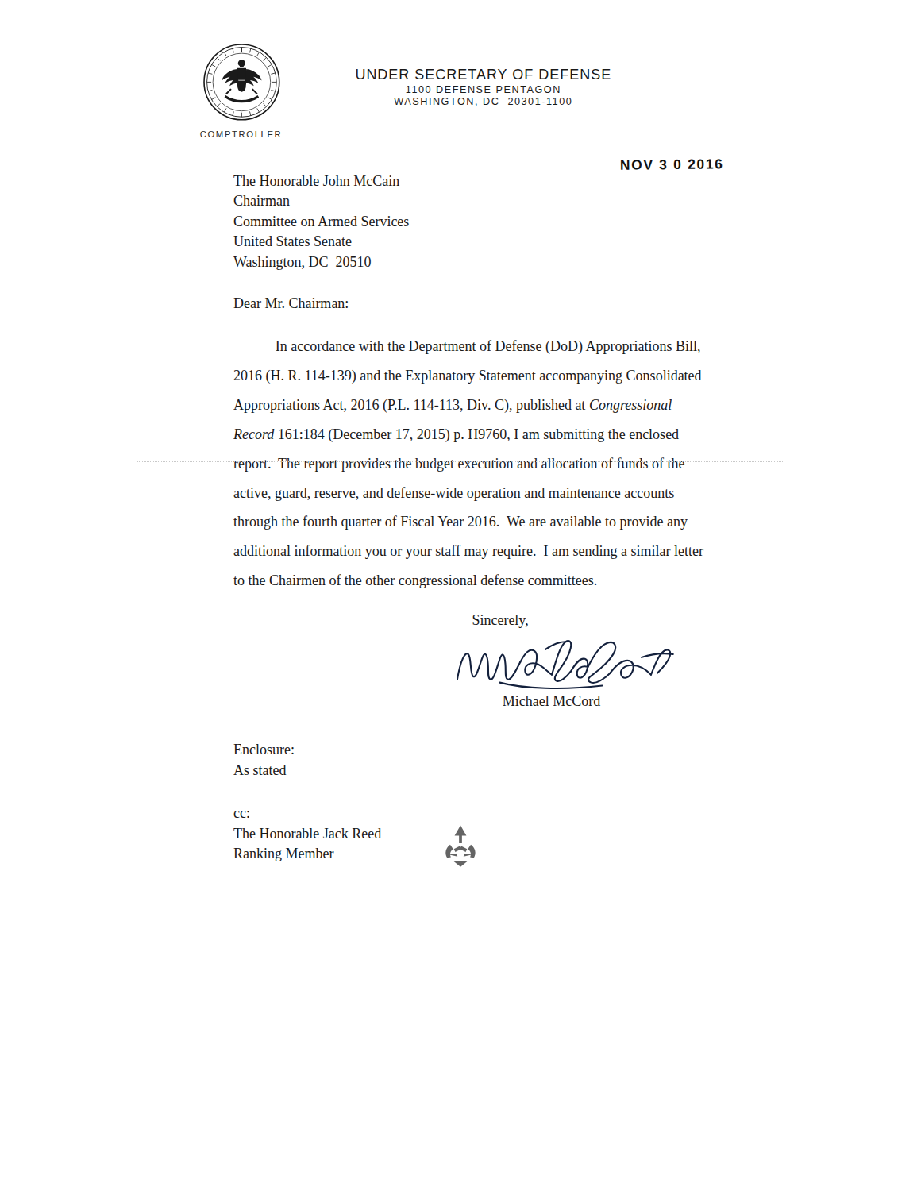UNDER SECRETARY OF DEFENSE
1100 DEFENSE PENTAGON
WASHINGTON, DC 20301-1100
COMPTROLLER
NOV 3 0 2016
The Honorable John McCain
Chairman
Committee on Armed Services
United States Senate
Washington, DC 20510
Dear Mr. Chairman:
In accordance with the Department of Defense (DoD) Appropriations Bill, 2016 (H. R. 114-139) and the Explanatory Statement accompanying Consolidated Appropriations Act, 2016 (P.L. 114-113, Div. C), published at Congressional Record 161:184 (December 17, 2015) p. H9760, I am submitting the enclosed report. The report provides the budget execution and allocation of funds of the active, guard, reserve, and defense-wide operation and maintenance accounts through the fourth quarter of Fiscal Year 2016. We are available to provide any additional information you or your staff may require. I am sending a similar letter to the Chairmen of the other congressional defense committees.
Sincerely,
Michael McCord
Enclosure:
As stated
cc:
The Honorable Jack Reed
Ranking Member